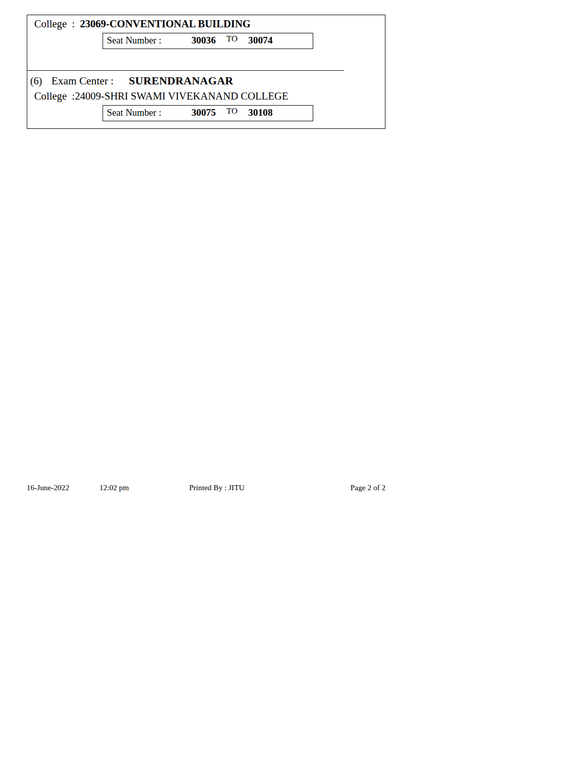College : 23069-CONVENTIONAL BUILDING
Seat Number : 30036 TO 30074
(6) Exam Center : SURENDRANAGAR
College : 24009-SHRI SWAMI VIVEKANAND COLLEGE
Seat Number : 30075 TO 30108
16-June-2022
12:02 pm
Printed By : JITU
Page 2 of 2